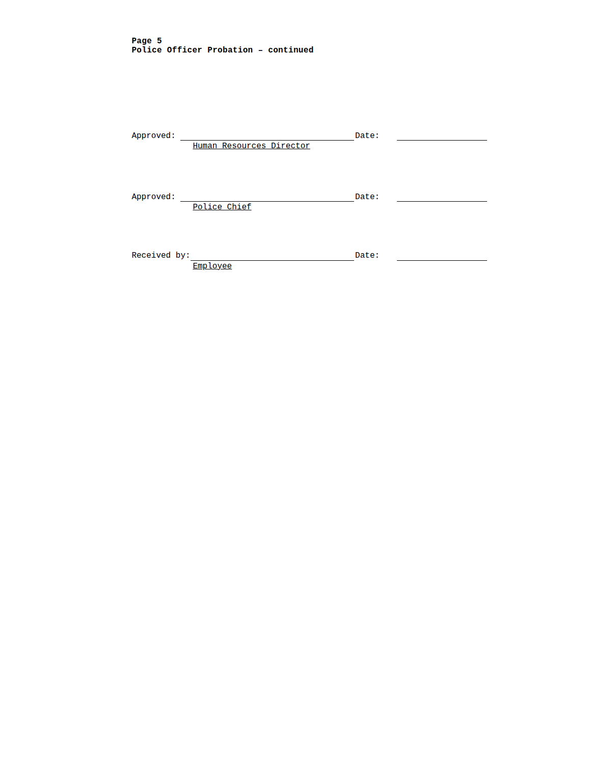Page 5
Police Officer Probation – continued
Approved: Date:
Human Resources Director
Approved: Date:
Police Chief
Received by: Date:
Employee